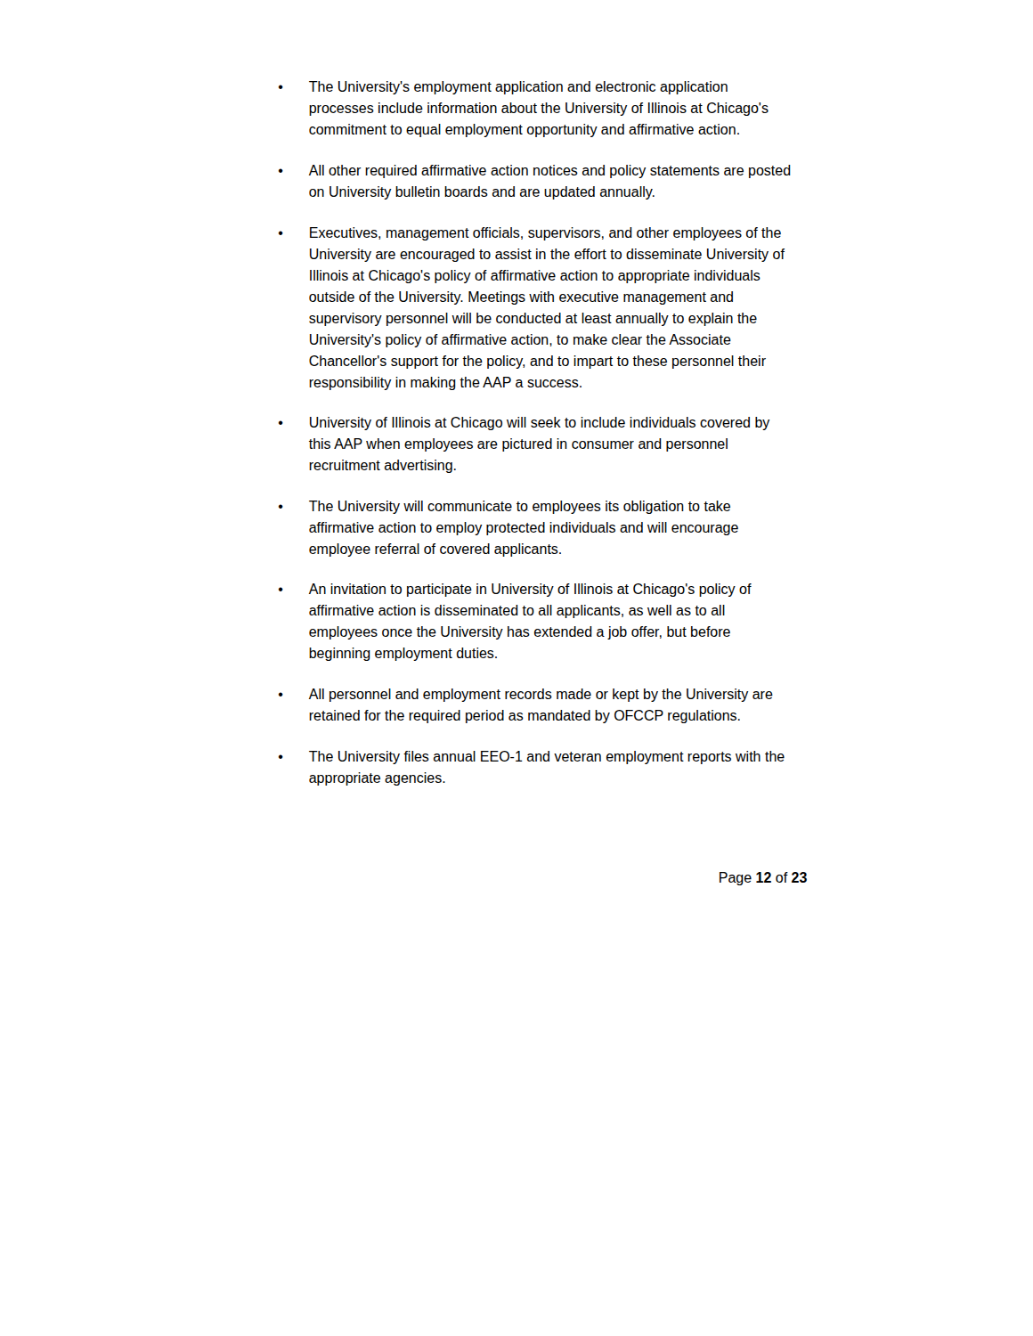The University's employment application and electronic application processes include information about the University of Illinois at Chicago's commitment to equal employment opportunity and affirmative action.
All other required affirmative action notices and policy statements are posted on University bulletin boards and are updated annually.
Executives, management officials, supervisors, and other employees of the University are encouraged to assist in the effort to disseminate University of Illinois at Chicago's policy of affirmative action to appropriate individuals outside of the University. Meetings with executive management and supervisory personnel will be conducted at least annually to explain the University's policy of affirmative action, to make clear the Associate Chancellor's support for the policy, and to impart to these personnel their responsibility in making the AAP a success.
University of Illinois at Chicago will seek to include individuals covered by this AAP when employees are pictured in consumer and personnel recruitment advertising.
The University will communicate to employees its obligation to take affirmative action to employ protected individuals and will encourage employee referral of covered applicants.
An invitation to participate in University of Illinois at Chicago's policy of affirmative action is disseminated to all applicants, as well as to all employees once the University has extended a job offer, but before beginning employment duties.
All personnel and employment records made or kept by the University are retained for the required period as mandated by OFCCP regulations.
The University files annual EEO-1 and veteran employment reports with the appropriate agencies.
Page 12 of 23